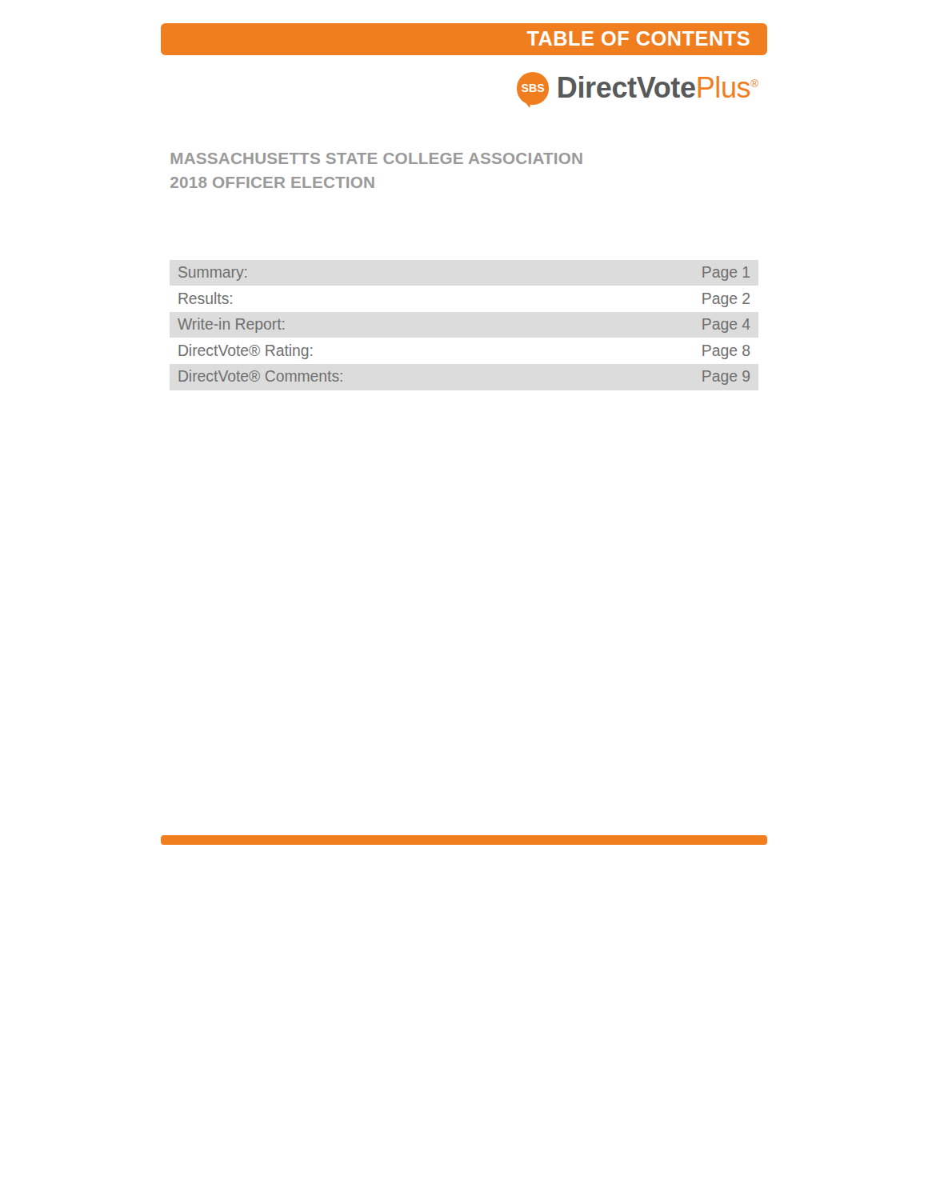Table of Contents
SBS
Direct Vote Plus®
Massachusetts State College Association
2018 Officer Election
| Summary: | Page 1 |
| Results: | Page 2 |
| Write-in Report: | Page 4 |
| DirectVote® Rating: | Page 8 |
| DirectVote® Comments: | Page 9 |